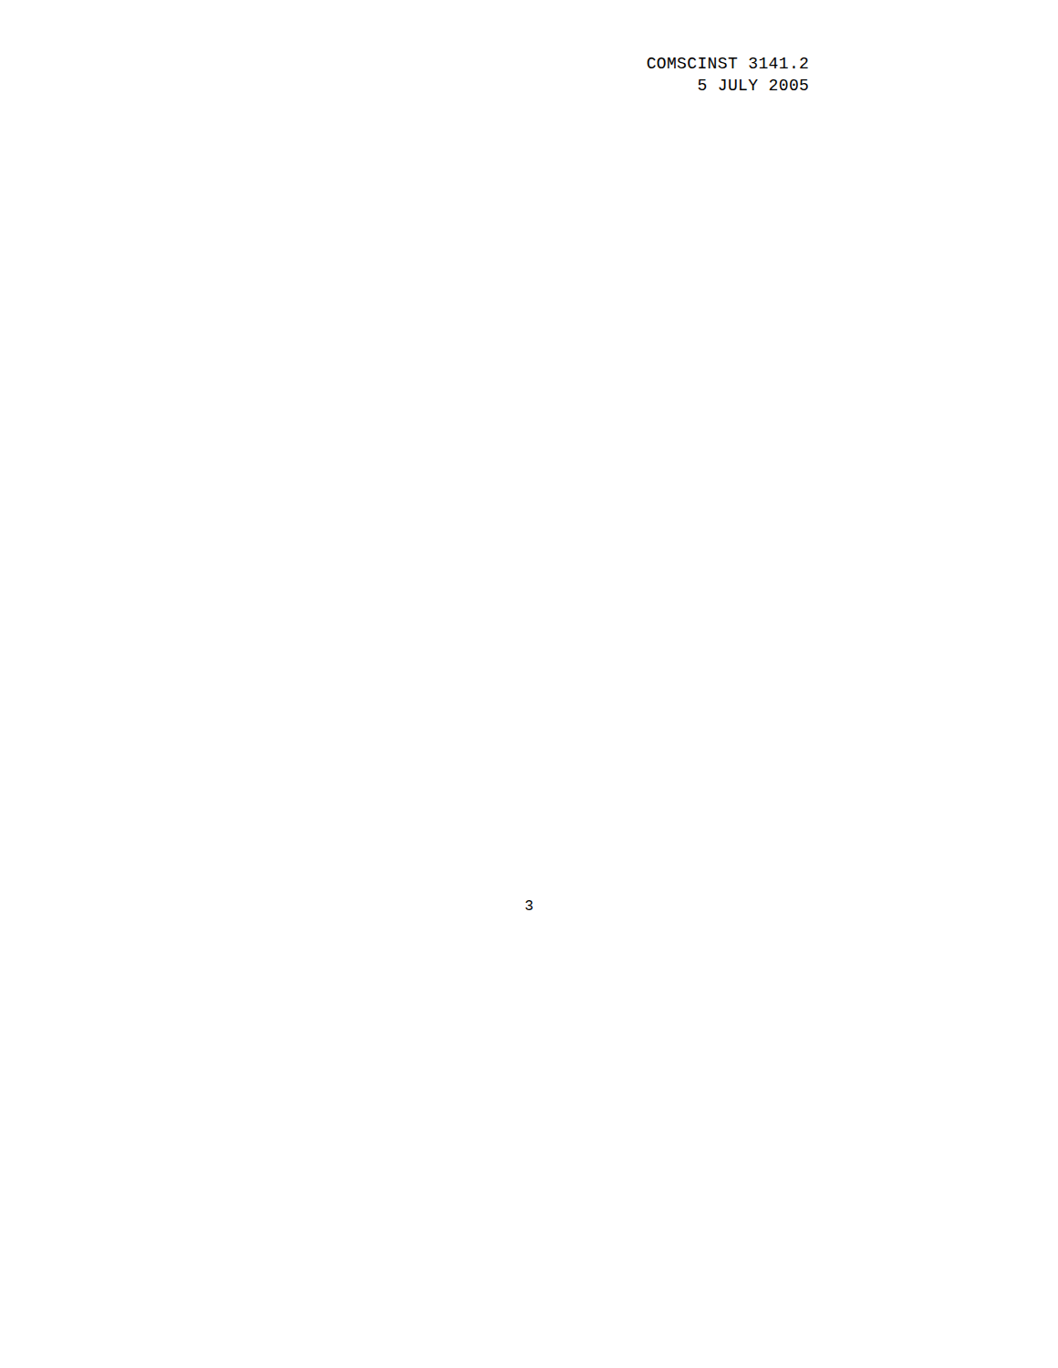COMSCINST 3141.2 5 JULY 2005
3